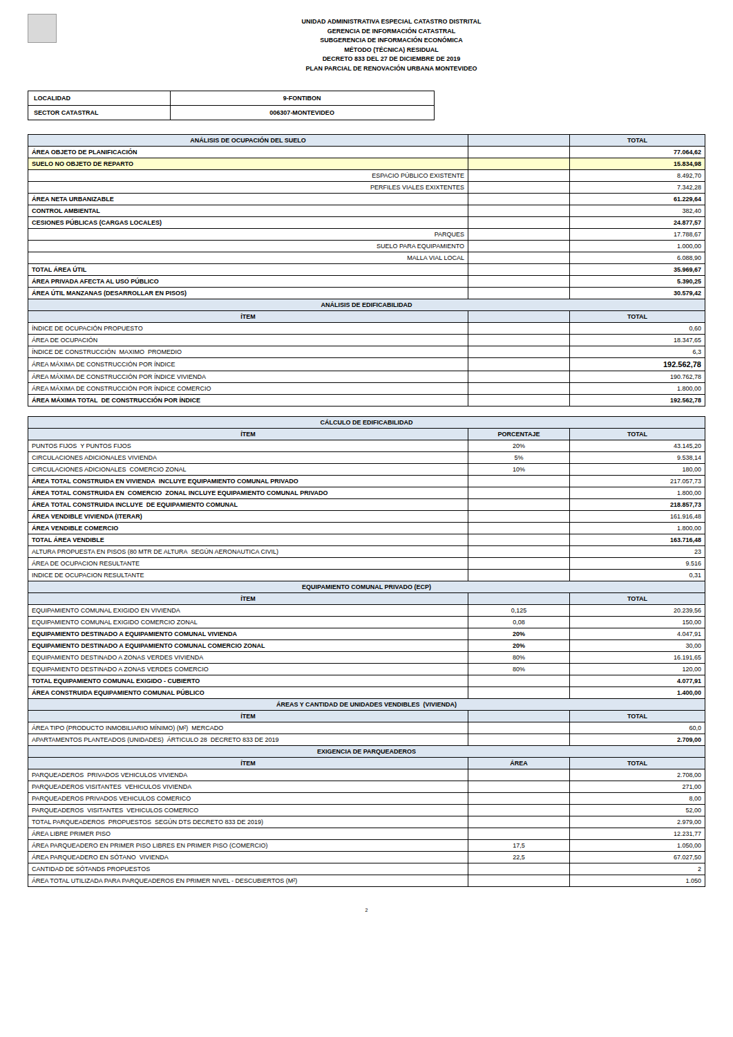UNIDAD ADMINISTRATIVA ESPECIAL CATASTRO DISTRITAL
GERENCIA DE INFORMACIÓN CATASTRAL
SUBGERENCIA DE INFORMACIÓN ECONÓMICA
MÉTODO (TÉCNICA) RESIDUAL
DECRETO 833 DEL 27 DE DICIEMBRE DE 2019
PLAN PARCIAL DE RENOVACIÓN URBANA MONTEVIDEO
| LOCALIDAD | 9-FONTIBON |
| SECTOR CATASTRAL | 006307-MONTEVIDEO |
| ANÁLISIS DE OCUPACIÓN DEL SUELO | | TOTAL |
| ÁREA OBJETO DE PLANIFICACIÓN | | 77.064,62 |
| SUELO NO OBJETO DE REPARTO | | 15.834,98 |
| ESPACIO PÚBLICO EXISTENTE | | 8.492,70 |
| PERFILES VIALES EXIXTENTES | | 7.342,28 |
| ÁREA NETA URBANIZABLE | | 61.229,64 |
| CONTROL AMBIENTAL | | 382,40 |
| CESIONES PÚBLICAS (CARGAS LOCALES) | | 24.877,57 |
| PARQUES | | 17.788,67 |
| SUELO PARA EQUIPAMIENTO | | 1.000,00 |
| MALLA VIAL LOCAL | | 6.088,90 |
| TOTAL ÁREA ÚTIL | | 35.969,67 |
| ÁREA PRIVADA AFECTA AL USO PÚBLICO | | 5.390,25 |
| ÁREA ÚTIL MANZANAS (DESARROLLAR EN PISOS) | | 30.579,42 |
| ANÁLISIS DE EDIFICABILIDAD |
| ÍTEM | | TOTAL |
| ÍNDICE DE OCUPACIÓN PROPUESTO | | 0,60 |
| ÁREA DE OCUPACIÓN | | 18.347,65 |
| ÍNDICE DE CONSTRUCCIÓN MAXIMO PROMEDIO | | 6,3 |
| ÁREA MÁXIMA DE CONSTRUCCIÓN POR ÍNDICE | | 192.562,78 |
| ÁREA MÁXIMA DE CONSTRUCCIÓN POR ÍNDICE VIVIENDA | | 190.762,78 |
| ÁREA MÁXIMA DE CONSTRUCCIÓN POR ÍNDICE COMERCIO | | 1.800,00 |
| ÁREA MÁXIMA TOTAL DE CONSTRUCCIÓN POR ÍNDICE | | 192.562,78 |
| CÁLCULO DE EDIFICABILIDAD |
| ÍTEM | PORCENTAJE | TOTAL |
| PUNTOS FIJOS Y PUNTOS FIJOS | 20% | 43.145,20 |
| CIRCULACIONES ADICIONALES VIVIENDA | 5% | 9.538,14 |
| CIRCULACIONES ADICIONALES COMERCIO ZONAL | 10% | 180,00 |
| ÁREA TOTAL CONSTRUIDA EN VIVIENDA INCLUYE EQUIPAMIENTO COMUNAL PRIVADO | | 217.057,73 |
| ÁREA TOTAL CONSTRUIDA EN COMERCIO ZONAL INCLUYE EQUIPAMIENTO COMUNAL PRIVADO | | 1.800,00 |
| ÁREA TOTAL CONSTRUIDA INCLUYE DE EQUIPAMIENTO COMUNAL | | 218.857,73 |
| ÁREA VENDIBLE VIVIENDA (ITERAR) | | 161.916,48 |
| ÁREA VENDIBLE COMERCIO | | 1.800,00 |
| TOTAL ÁREA VENDIBLE | | 163.716,48 |
| ALTURA PROPUESTA EN PISOS (80 MTR DE ALTURA SEGÚN AERONAUTICA CIVIL) | | 23 |
| ÁREA DE OCUPACION RESULTANTE | | 9.516 |
| INDICE DE OCUPACION RESULTANTE | | 0,31 |
| EQUIPAMIENTO COMUNAL PRIVADO (ECP) |
| ÍTEM | | TOTAL |
| EQUIPAMIENTO COMUNAL EXIGIDO EN VIVIENDA | 0,125 | 20.239,56 |
| EQUIPAMIENTO COMUNAL EXIGIDO COMERCIO ZONAL | 0,08 | 150,00 |
| EQUIPAMIENTO DESTINADO A EQUIPAMIENTO COMUNAL VIVIENDA | 20% | 4.047,91 |
| EQUIPAMIENTO DESTINADO A EQUIPAMIENTO COMUNAL COMERCIO ZONAL | 20% | 30,00 |
| EQUIPAMIENTO DESTINADO A ZONAS VERDES VIVIENDA | 80% | 16.191,65 |
| EQUIPAMIENTO DESTINADO A ZONAS VERDES COMERCIO | 80% | 120,00 |
| TOTAL EQUIPAMIENTO COMUNAL EXIGIDO - CUBIERTO | | 4.077,91 |
| ÁREA CONSTRUIDA EQUIPAMIENTO COMUNAL PÚBLICO | | 1.400,00 |
| ÁREAS Y CANTIDAD DE UNIDADES VENDIBLES (VIVIENDA) |
| ÍTEM | | TOTAL |
| ÁREA TIPO (PRODUCTO INMOBILIARIO MÍNIMO) (M²) MERCADO | | 60,0 |
| APARTAMENTOS PLANTEADOS (UNIDADES) ÁRTICULO 28 DECRETO 833 DE 2019 | | 2.709,00 |
| EXIGENCIA DE PARQUEADEROS |
| ÍTEM | ÁREA | TOTAL |
| PARQUEADEROS PRIVADOS VEHICULOS VIVIENDA | | 2.708,00 |
| PARQUEADEROS VISITANTES VEHICULOS VIVIENDA | | 271,00 |
| PARQUEADEROS PRIVADOS VEHICULOS COMERICO | | 8,00 |
| PARQUEADEROS VISITANTES VEHICULOS COMERICO | | 52,00 |
| TOTAL PARQUEADEROS PROPUESTOS SEGÚN DTS DECRETO 833 DE 2019) | | 2.979,00 |
| ÁREA LIBRE PRIMER PISO | | 12.231,77 |
| ÁREA PARQUEADERO EN PRIMER PISO LIBRES EN PRIMER PISO (COMERCIO) | 17,5 | 1.050,00 |
| ÁREA PARQUEADERO EN SÓTANO VIVIENDA | 22,5 | 67.027,50 |
| CANTIDAD DE SÓTANDS PROPUESTOS | | 2 |
| ÁREA TOTAL UTILIZADA PARA PARQUEADEROS EN PRIMER NIVEL - DESCUBIERTOS (M²) | | 1.050 |
2